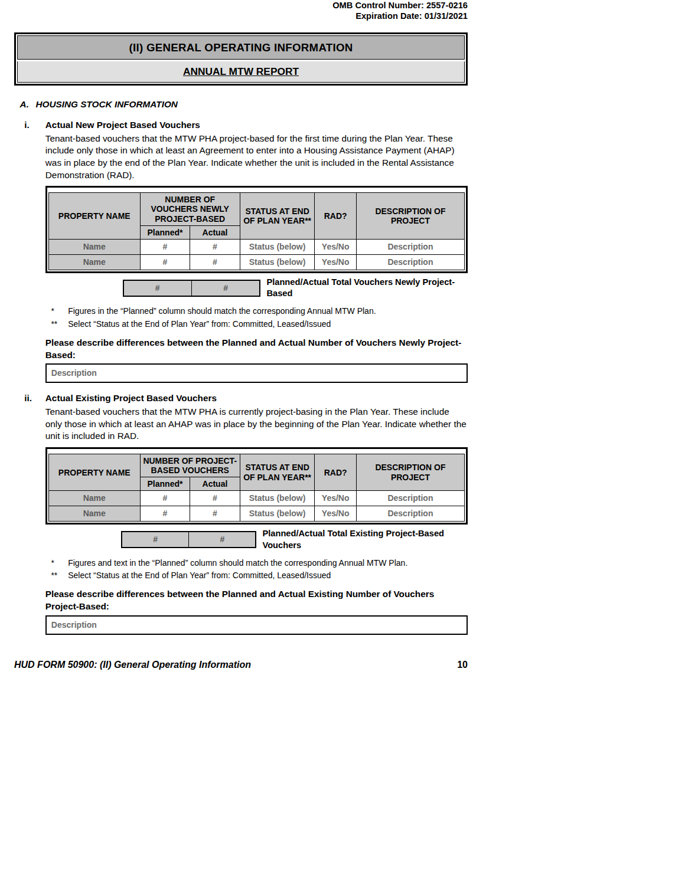OMB Control Number: 2557-0216
Expiration Date: 01/31/2021
(II) GENERAL OPERATING INFORMATION
ANNUAL MTW REPORT
A. HOUSING STOCK INFORMATION
i. Actual New Project Based Vouchers
Tenant-based vouchers that the MTW PHA project-based for the first time during the Plan Year. These include only those in which at least an Agreement to enter into a Housing Assistance Payment (AHAP) was in place by the end of the Plan Year. Indicate whether the unit is included in the Rental Assistance Demonstration (RAD).
| PROPERTY NAME | NUMBER OF VOUCHERS NEWLY PROJECT-BASED | STATUS AT END OF PLAN YEAR** | RAD? | DESCRIPTION OF PROJECT |
| --- | --- | --- | --- | --- |
| Planned* | Actual |
| Name | # | # | Status (below) | Yes/No | Description |
| Name | # | # | Status (below) | Yes/No | Description |
#
#
Planned/Actual Total Vouchers Newly Project-Based
*Figures in the “Planned” column should match the corresponding Annual MTW Plan.
**Select “Status at the End of Plan Year” from: Committed, Leased/Issued
Please describe differences between the Planned and Actual Number of Vouchers Newly Project-Based:
Description
ii. Actual Existing Project Based Vouchers
Tenant-based vouchers that the MTW PHA is currently project-basing in the Plan Year. These include only those in which at least an AHAP was in place by the beginning of the Plan Year. Indicate whether the unit is included in RAD.
| PROPERTY NAME | NUMBER OF PROJECT-BASED VOUCHERS | STATUS AT END OF PLAN YEAR** | RAD? | DESCRIPTION OF PROJECT |
| --- | --- | --- | --- | --- |
| Planned* | Actual |
| Name | # | # | Status (below) | Yes/No | Description |
| Name | # | # | Status (below) | Yes/No | Description |
#
#
Planned/Actual Total Existing Project-Based Vouchers
*Figures and text in the “Planned” column should match the corresponding Annual MTW Plan.
**Select “Status at the End of Plan Year” from: Committed, Leased/Issued
Please describe differences between the Planned and Actual Existing Number of Vouchers Project-Based:
Description
HUD FORM 50900: (II) General Operating Information
10